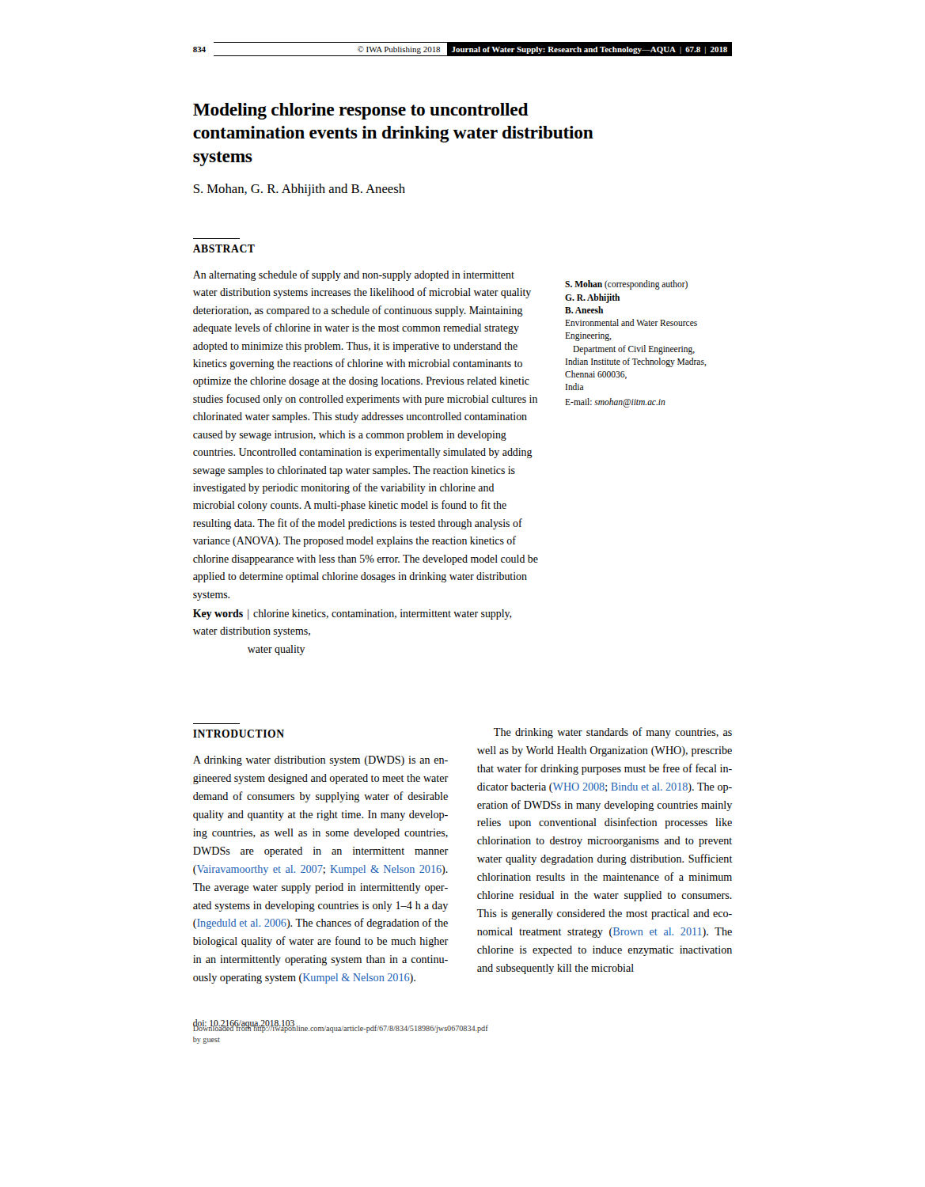834
© IWA Publishing 2018
Journal of Water Supply: Research and Technology—AQUA|67.8|2018
Modeling chlorine response to uncontrolled
contamination events in drinking water distribution
systems
S. Mohan, G. R. Abhijith and B. Aneesh
ABSTRACT
An alternating schedule of supply and non-supply adopted in intermittent water distribution systems increases the likelihood of microbial water quality deterioration, as compared to a schedule of continuous supply. Maintaining adequate levels of chlorine in water is the most common remedial strategy adopted to minimize this problem. Thus, it is imperative to understand the kinetics governing the reactions of chlorine with microbial contaminants to optimize the chlorine dosage at the dosing locations. Previous related kinetic studies focused only on controlled experiments with pure microbial cultures in chlorinated water samples. This study addresses uncontrolled contamination caused by sewage intrusion, which is a common problem in developing countries. Uncontrolled contamination is experimentally simulated by adding sewage samples to chlorinated tap water samples. The reaction kinetics is investigated by periodic monitoring of the variability in chlorine and microbial colony counts. A multi-phase kinetic model is found to fit the resulting data. The fit of the model predictions is tested through analysis of variance (ANOVA). The proposed model explains the reaction kinetics of chlorine disappearance with less than 5% error. The developed model could be applied to determine optimal chlorine dosages in drinking water distribution systems.
Key words|chlorine kinetics, contamination, intermittent water supply, water distribution systems,water quality
S. Mohan (corresponding author)
G. R. Abhijith
B. Aneesh
Environmental and Water Resources Engineering,
Department of Civil Engineering,
Indian Institute of Technology Madras,
Chennai 600036,
India
E-mail: smohan@iitm.ac.in
INTRODUCTION
A drinking water distribution system (DWDS) is an engineered system designed and operated to meet the water demand of consumers by supplying water of desirable quality and quantity at the right time. In many developing countries, as well as in some developed countries, DWDSs are operated in an intermittent manner (Vairavamoorthy et al. 2007; Kumpel & Nelson 2016). The average water supply period in intermittently operated systems in developing countries is only 1–4 h a day (Ingeduld et al. 2006). The chances of degradation of the biological quality of water are found to be much higher in an intermittently operating system than in a continuously operating system (Kumpel & Nelson 2016).
doi: 10.2166/aqua.2018.103
The drinking water standards of many countries, as well as by World Health Organization (WHO), prescribe that water for drinking purposes must be free of fecal indicator bacteria (WHO 2008; Bindu et al. 2018). The operation of DWDSs in many developing countries mainly relies upon conventional disinfection processes like chlorination to destroy microorganisms and to prevent water quality degradation during distribution. Sufficient chlorination results in the maintenance of a minimum chlorine residual in the water supplied to consumers. This is generally considered the most practical and economical treatment strategy (Brown et al. 2011). The chlorine is expected to induce enzymatic inactivation and subsequently kill the microbial
Downloaded from http://iwaponline.com/aqua/article-pdf/67/8/834/518986/jws0670834.pdf
by guest